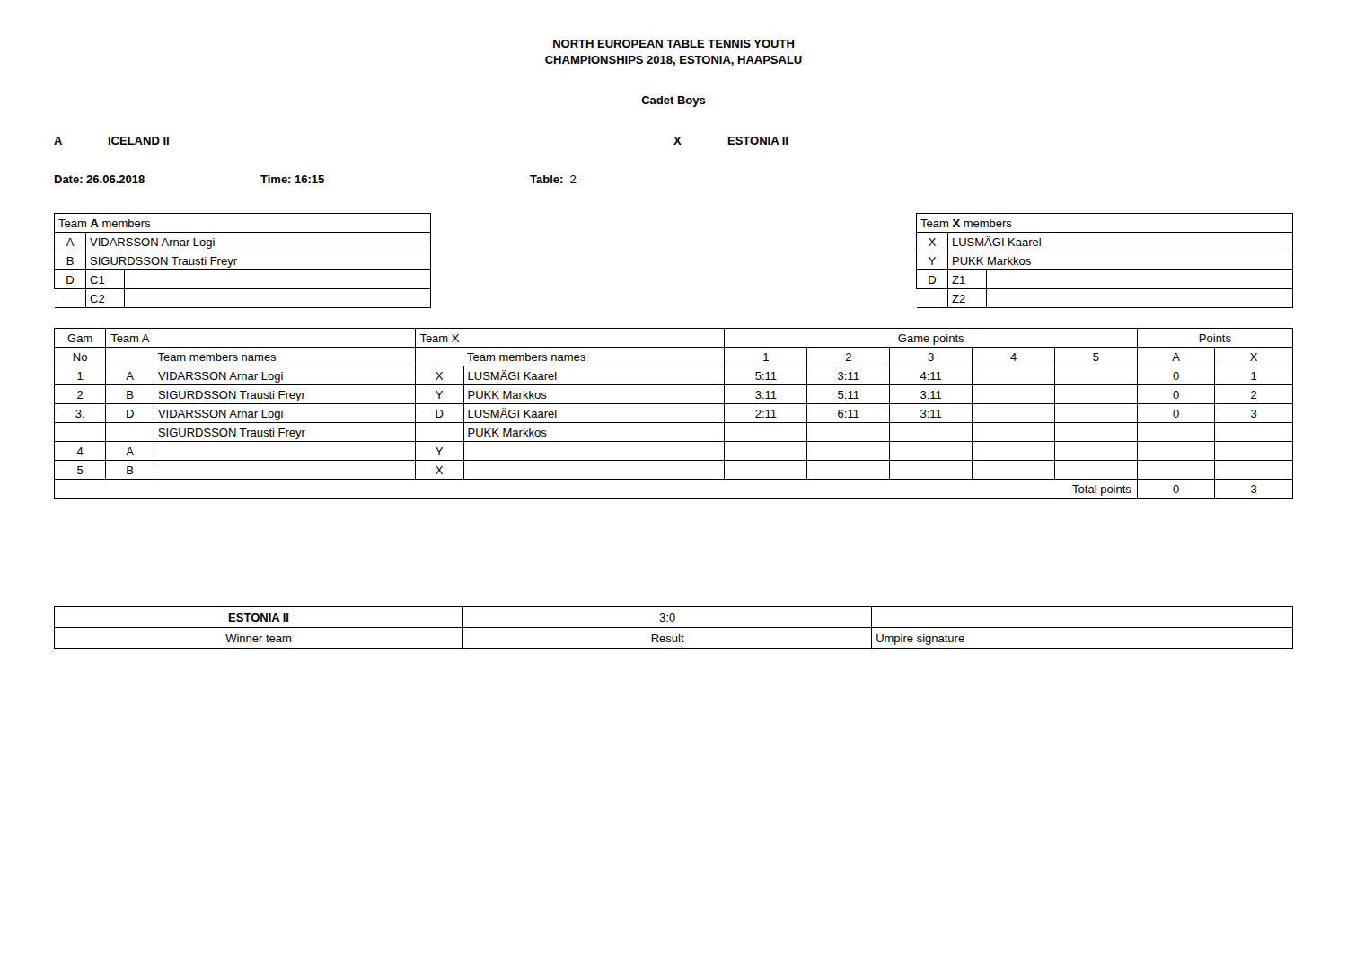NORTH EUROPEAN TABLE TENNIS YOUTH
CHAMPIONSHIPS 2018, ESTONIA, HAAPSALU
Cadet Boys
A
ICELAND II
X
ESTONIA II
Date: 26.06.2018
Time: 16:15
Table: 2
| Team A members |
| A | VIDARSSON Arnar Logi |
| B | SIGURDSSON Trausti Freyr |
| D | C1 | |
| | C2 | |
| Team X members |
| X | LUSMÄGI Kaarel |
| Y | PUKK Markkos |
| D | Z1 | |
| | Z2 | |
| Gam | Team A | | Team X | | Game points | Points |
| No | | Team members names | | Team members names | 1 | 2 | 3 | 4 | 5 | A | X |
| 1 | A | VIDARSSON Arnar Logi | X | LUSMÄGI Kaarel | 5:11 | 3:11 | 4:11 | | | 0 | 1 |
| 2 | B | SIGURDSSON Trausti Freyr | Y | PUKK Markkos | 3:11 | 5:11 | 3:11 | | | 0 | 2 |
| 3. | D | VIDARSSON Arnar Logi | D | LUSMÄGI Kaarel | 2:11 | 6:11 | 3:11 | | | 0 | 3 |
| | | SIGURDSSON Trausti Freyr | | PUKK Markkos | | | | | | | |
| 4 | A | | Y | | | | | | | | |
| 5 | B | | X | | | | | | | | |
| Total points | 0 | 3 |
| ESTONIA II | 3:0 | |
| Winner team | Result | Umpire signature |